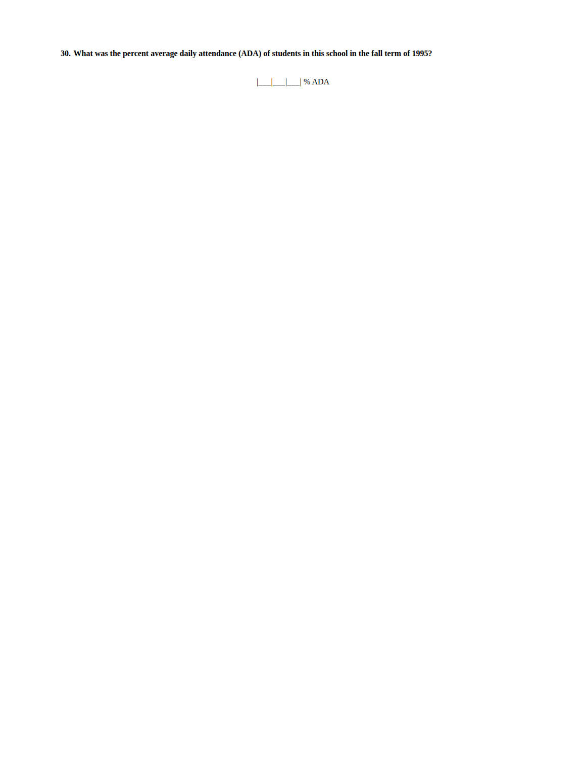30. What was the percent average daily attendance (ADA) of students in this school in the fall term of 1995?
|___|___|___| % ADA